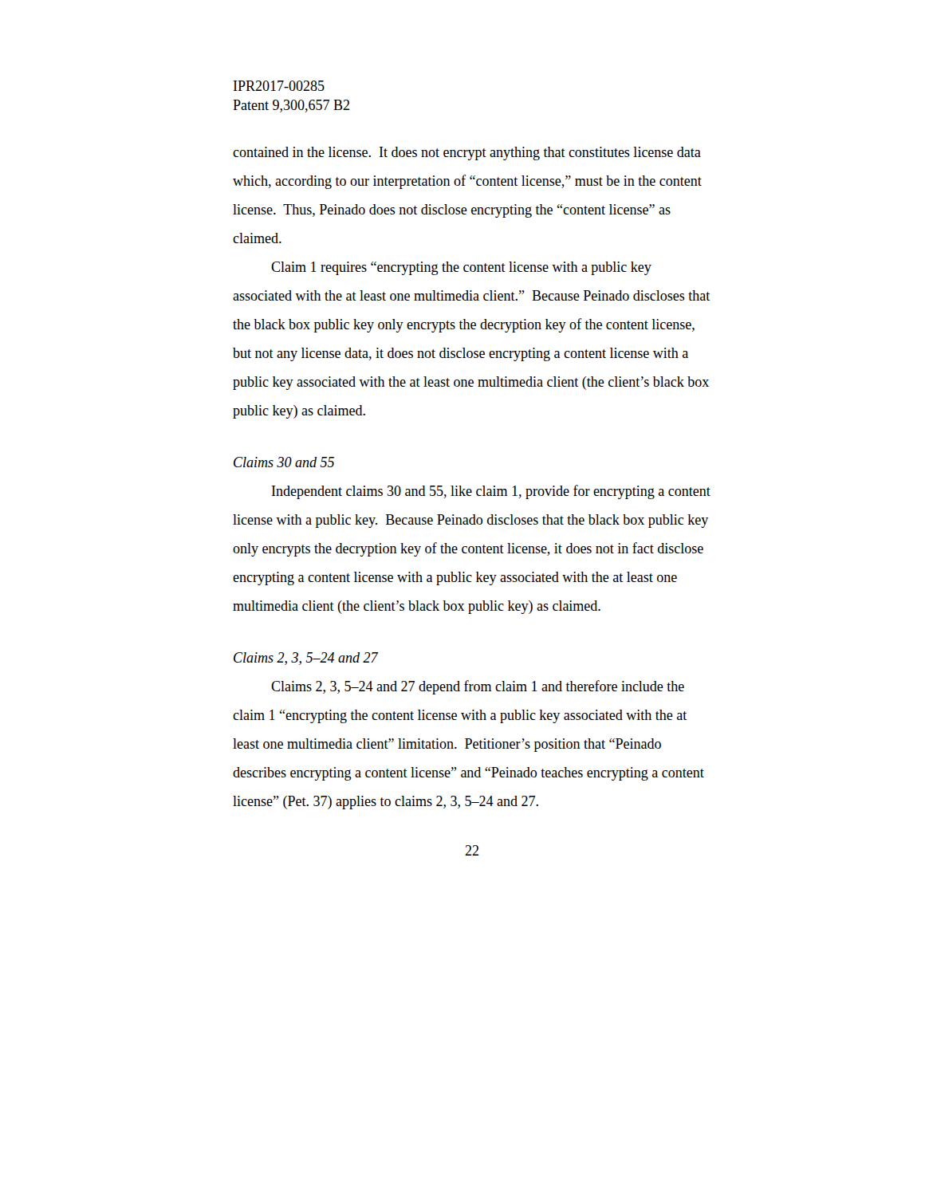IPR2017-00285
Patent 9,300,657 B2
contained in the license. It does not encrypt anything that constitutes license data which, according to our interpretation of “content license,” must be in the content license. Thus, Peinado does not disclose encrypting the “content license” as claimed.
Claim 1 requires “encrypting the content license with a public key associated with the at least one multimedia client.” Because Peinado discloses that the black box public key only encrypts the decryption key of the content license, but not any license data, it does not disclose encrypting a content license with a public key associated with the at least one multimedia client (the client’s black box public key) as claimed.
Claims 30 and 55
Independent claims 30 and 55, like claim 1, provide for encrypting a content license with a public key. Because Peinado discloses that the black box public key only encrypts the decryption key of the content license, it does not in fact disclose encrypting a content license with a public key associated with the at least one multimedia client (the client’s black box public key) as claimed.
Claims 2, 3, 5–24 and 27
Claims 2, 3, 5–24 and 27 depend from claim 1 and therefore include the claim 1 “encrypting the content license with a public key associated with the at least one multimedia client” limitation. Petitioner’s position that “Peinado describes encrypting a content license” and “Peinado teaches encrypting a content license” (Pet. 37) applies to claims 2, 3, 5–24 and 27.
22